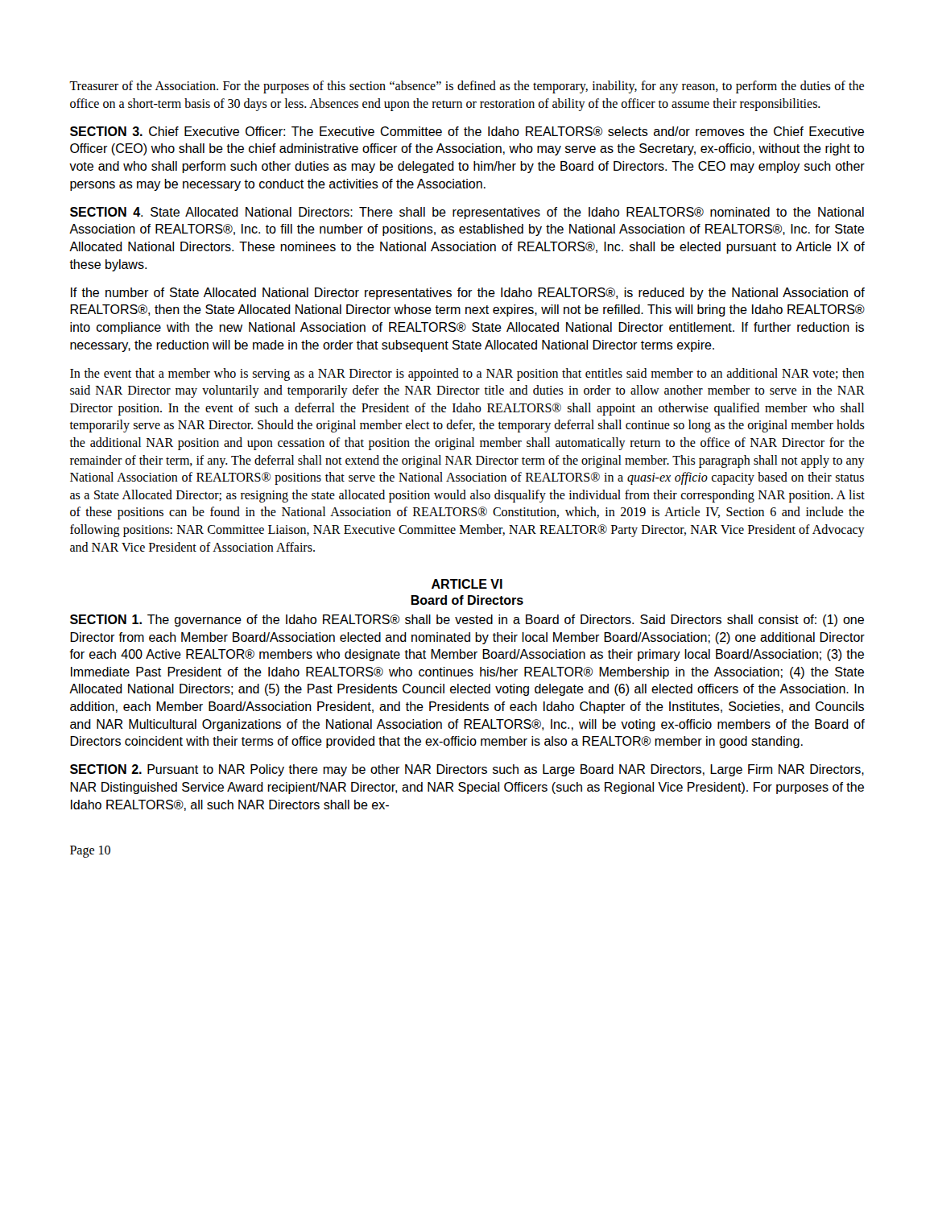Treasurer of the Association. For the purposes of this section “absence” is defined as the temporary, inability, for any reason, to perform the duties of the office on a short-term basis of 30 days or less. Absences end upon the return or restoration of ability of the officer to assume their responsibilities.
SECTION 3. Chief Executive Officer: The Executive Committee of the Idaho REALTORS® selects and/or removes the Chief Executive Officer (CEO) who shall be the chief administrative officer of the Association, who may serve as the Secretary, ex-officio, without the right to vote and who shall perform such other duties as may be delegated to him/her by the Board of Directors. The CEO may employ such other persons as may be necessary to conduct the activities of the Association.
SECTION 4. State Allocated National Directors: There shall be representatives of the Idaho REALTORS® nominated to the National Association of REALTORS®, Inc. to fill the number of positions, as established by the National Association of REALTORS®, Inc. for State Allocated National Directors. These nominees to the National Association of REALTORS®, Inc. shall be elected pursuant to Article IX of these bylaws.
If the number of State Allocated National Director representatives for the Idaho REALTORS®, is reduced by the National Association of REALTORS®, then the State Allocated National Director whose term next expires, will not be refilled. This will bring the Idaho REALTORS® into compliance with the new National Association of REALTORS® State Allocated National Director entitlement. If further reduction is necessary, the reduction will be made in the order that subsequent State Allocated National Director terms expire.
In the event that a member who is serving as a NAR Director is appointed to a NAR position that entitles said member to an additional NAR vote; then said NAR Director may voluntarily and temporarily defer the NAR Director title and duties in order to allow another member to serve in the NAR Director position. In the event of such a deferral the President of the Idaho REALTORS® shall appoint an otherwise qualified member who shall temporarily serve as NAR Director. Should the original member elect to defer, the temporary deferral shall continue so long as the original member holds the additional NAR position and upon cessation of that position the original member shall automatically return to the office of NAR Director for the remainder of their term, if any. The deferral shall not extend the original NAR Director term of the original member. This paragraph shall not apply to any National Association of REALTORS® positions that serve the National Association of REALTORS® in a quasi-ex officio capacity based on their status as a State Allocated Director; as resigning the state allocated position would also disqualify the individual from their corresponding NAR position. A list of these positions can be found in the National Association of REALTORS® Constitution, which, in 2019 is Article IV, Section 6 and include the following positions: NAR Committee Liaison, NAR Executive Committee Member, NAR REALTOR® Party Director, NAR Vice President of Advocacy and NAR Vice President of Association Affairs.
ARTICLE VIBoard of Directors
SECTION 1. The governance of the Idaho REALTORS® shall be vested in a Board of Directors. Said Directors shall consist of: (1) one Director from each Member Board/Association elected and nominated by their local Member Board/Association; (2) one additional Director for each 400 Active REALTOR® members who designate that Member Board/Association as their primary local Board/Association; (3) the Immediate Past President of the Idaho REALTORS® who continues his/her REALTOR® Membership in the Association; (4) the State Allocated National Directors; and (5) the Past Presidents Council elected voting delegate and (6) all elected officers of the Association. In addition, each Member Board/Association President, and the Presidents of each Idaho Chapter of the Institutes, Societies, and Councils and NAR Multicultural Organizations of the National Association of REALTORS®, Inc., will be voting ex-officio members of the Board of Directors coincident with their terms of office provided that the ex-officio member is also a REALTOR® member in good standing.
SECTION 2. Pursuant to NAR Policy there may be other NAR Directors such as Large Board NAR Directors, Large Firm NAR Directors, NAR Distinguished Service Award recipient/NAR Director, and NAR Special Officers (such as Regional Vice President). For purposes of the Idaho REALTORS®, all such NAR Directors shall be ex-
Page 10